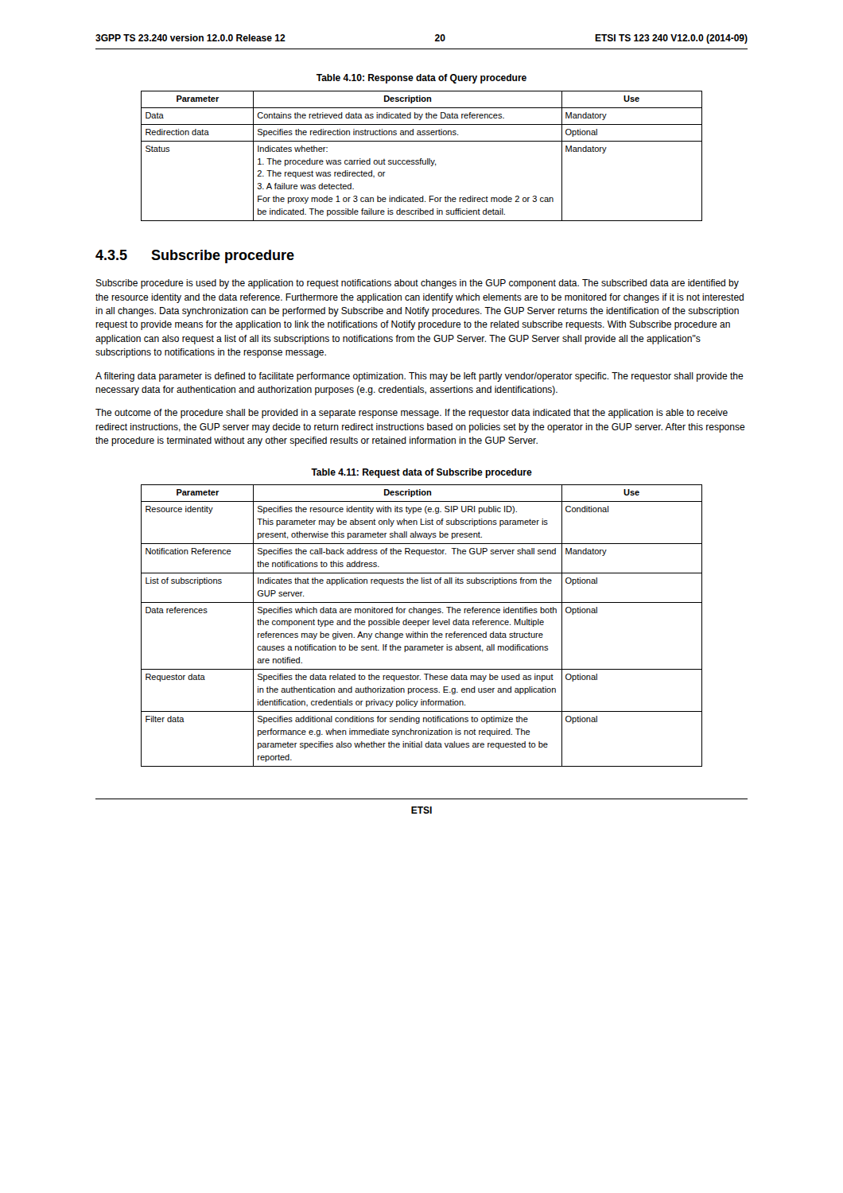3GPP TS 23.240 version 12.0.0 Release 12
20
ETSI TS 123 240 V12.0.0 (2014-09)
Table 4.10: Response data of Query procedure
| Parameter | Description | Use |
| --- | --- | --- |
| Data | Contains the retrieved data as indicated by the Data references. | Mandatory |
| Redirection data | Specifies the redirection instructions and assertions. | Optional |
| Status | Indicates whether: 1. The procedure was carried out successfully, 2. The request was redirected, or 3. A failure was detected. For the proxy mode 1 or 3 can be indicated. For the redirect mode 2 or 3 can be indicated. The possible failure is described in sufficient detail. | Mandatory |
4.3.5 Subscribe procedure
Subscribe procedure is used by the application to request notifications about changes in the GUP component data. The subscribed data are identified by the resource identity and the data reference. Furthermore the application can identify which elements are to be monitored for changes if it is not interested in all changes. Data synchronization can be performed by Subscribe and Notify procedures. The GUP Server returns the identification of the subscription request to provide means for the application to link the notifications of Notify procedure to the related subscribe requests. With Subscribe procedure an application can also request a list of all its subscriptions to notifications from the GUP Server. The GUP Server shall provide all the application"s subscriptions to notifications in the response message.
A filtering data parameter is defined to facilitate performance optimization. This may be left partly vendor/operator specific. The requestor shall provide the necessary data for authentication and authorization purposes (e.g. credentials, assertions and identifications).
The outcome of the procedure shall be provided in a separate response message. If the requestor data indicated that the application is able to receive redirect instructions, the GUP server may decide to return redirect instructions based on policies set by the operator in the GUP server. After this response the procedure is terminated without any other specified results or retained information in the GUP Server.
Table 4.11: Request data of Subscribe procedure
| Parameter | Description | Use |
| --- | --- | --- |
| Resource identity | Specifies the resource identity with its type (e.g. SIP URI public ID). This parameter may be absent only when List of subscriptions parameter is present, otherwise this parameter shall always be present. | Conditional |
| Notification Reference | Specifies the call-back address of the Requestor. The GUP server shall send the notifications to this address. | Mandatory |
| List of subscriptions | Indicates that the application requests the list of all its subscriptions from the GUP server. | Optional |
| Data references | Specifies which data are monitored for changes. The reference identifies both the component type and the possible deeper level data reference. Multiple references may be given. Any change within the referenced data structure causes a notification to be sent. If the parameter is absent, all modifications are notified. | Optional |
| Requestor data | Specifies the data related to the requestor. These data may be used as input in the authentication and authorization process. E.g. end user and application identification, credentials or privacy policy information. | Optional |
| Filter data | Specifies additional conditions for sending notifications to optimize the performance e.g. when immediate synchronization is not required. The parameter specifies also whether the initial data values are requested to be reported. | Optional |
ETSI